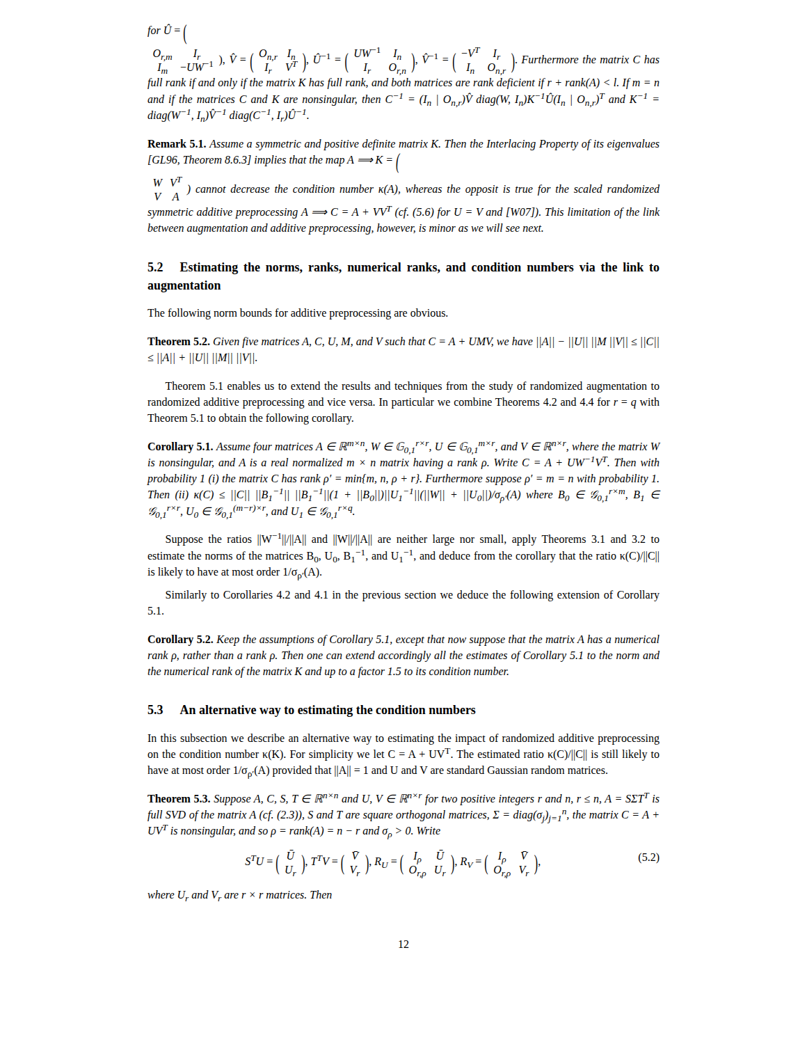for Û = (
| O r,m | I r |
| I m | − UW −1 |
), V̂ = (
| O n,r | I n |
| I r | V T |
), Û−1 = (
| UW −1 | I n |
| I r | O r,n |
), V̂−1 = (
| − V T | I r |
| I n | O n,r |
). Furthermore the matrix C has full rank if and only if the matrix K has full rank, and both matrices are rank deficient if r + rank(A) < l. If m = n and if the matrices C and K are nonsingular, then C−1 = (In | On,r)V̂ diag(W, In)K−1Û(In | On,r)T and K−1 = diag(W−1, In)V̂−1 diag(C−1, Ir)Û−1.
Remark 5.1. Assume a symmetric and positive definite matrix K. Then the Interlacing Property of its eigenvalues [GL96, Theorem 8.6.3] implies that the map A ⟹ K = (
| W | V T |
| V | A |
) cannot decrease the condition number κ(A), whereas the opposit is true for the scaled randomized symmetric additive preprocessing A ⟹ C = A + VVT (cf. (5.6) for U = V and [W07]). This limitation of the link between augmentation and additive preprocessing, however, is minor as we will see next.
5.2 Estimating the norms, ranks, numerical ranks, and condition numbers via the link to augmentation
The following norm bounds for additive preprocessing are obvious.
Theorem 5.2. Given five matrices A, C, U, M, and V such that C = A + UMV, we have ||A|| − ||U|| ||M ||V|| ≤ ||C|| ≤ ||A|| + ||U|| ||M|| ||V||.
Theorem 5.1 enables us to extend the results and techniques from the study of randomized augmentation to randomized additive preprocessing and vice versa. In particular we combine Theorems 4.2 and 4.4 for r = q with Theorem 5.1 to obtain the following corollary.
Corollary 5.1. Assume four matrices A ∈ ℝm×n, W ∈ 𝔾0,1r×r, U ∈ 𝔾0,1m×r, and V ∈ ℝn×r, where the matrix W is nonsingular, and A is a real normalized m × n matrix having a rank ρ. Write C = A + UW−1VT. Then with probability 1 (i) the matrix C has rank ρ′ = min{m, n, ρ + r}. Furthermore suppose ρ′ = m = n with probability 1. Then (ii) κ(C) ≤ ||C|| ||B1−1|| ||B1−1||(1 + ||B0||)||U1−1||(||W|| + ||U0||)/σρ′(A) where B0 ∈ 𝒢0,1r×m, B1 ∈ 𝒢0,1r×r, U0 ∈ 𝒢0,1(m−r)×r, and U1 ∈ 𝒢0,1r×q.
Suppose the ratios ||W−1||/||A|| and ||W||/||A|| are neither large nor small, apply Theorems 3.1 and 3.2 to estimate the norms of the matrices B0, U0, B1−1, and U1−1, and deduce from the corollary that the ratio κ(C)/||C|| is likely to have at most order 1/σρ′(A).
Similarly to Corollaries 4.2 and 4.1 in the previous section we deduce the following extension of Corollary 5.1.
Corollary 5.2. Keep the assumptions of Corollary 5.1, except that now suppose that the matrix A has a numerical rank ρ, rather than a rank ρ. Then one can extend accordingly all the estimates of Corollary 5.1 to the norm and the numerical rank of the matrix K and up to a factor 1.5 to its condition number.
5.3 An alternative way to estimating the condition numbers
In this subsection we describe an alternative way to estimating the impact of randomized additive preprocessing on the condition number κ(K). For simplicity we let C = A + UVT. The estimated ratio κ(C)/||C|| is still likely to have at most order 1/σρ′(A) provided that ||A|| = 1 and U and V are standard Gaussian random matrices.
Theorem 5.3. Suppose A, C, S, T ∈ ℝn×n and U, V ∈ ℝn×r for two positive integers r and n, r ≤ n, A = SΣTT is full SVD of the matrix A (cf. (2.3)), S and T are square orthogonal matrices, Σ = diag(σj)j=1n, the matrix C = A + UVT is nonsingular, and so ρ = rank(A) = n − r and σρ > 0. Write
(5.2) STU = (
| Ū |
| U r |
), TTV = (
| V̄ |
| V r |
), RU = (
| I ρ | Ū |
| O r,ρ | U r |
), RV = (
| I ρ | V̄ |
| O r,ρ | V r |
),
where Ur and Vr are r × r matrices. Then
12